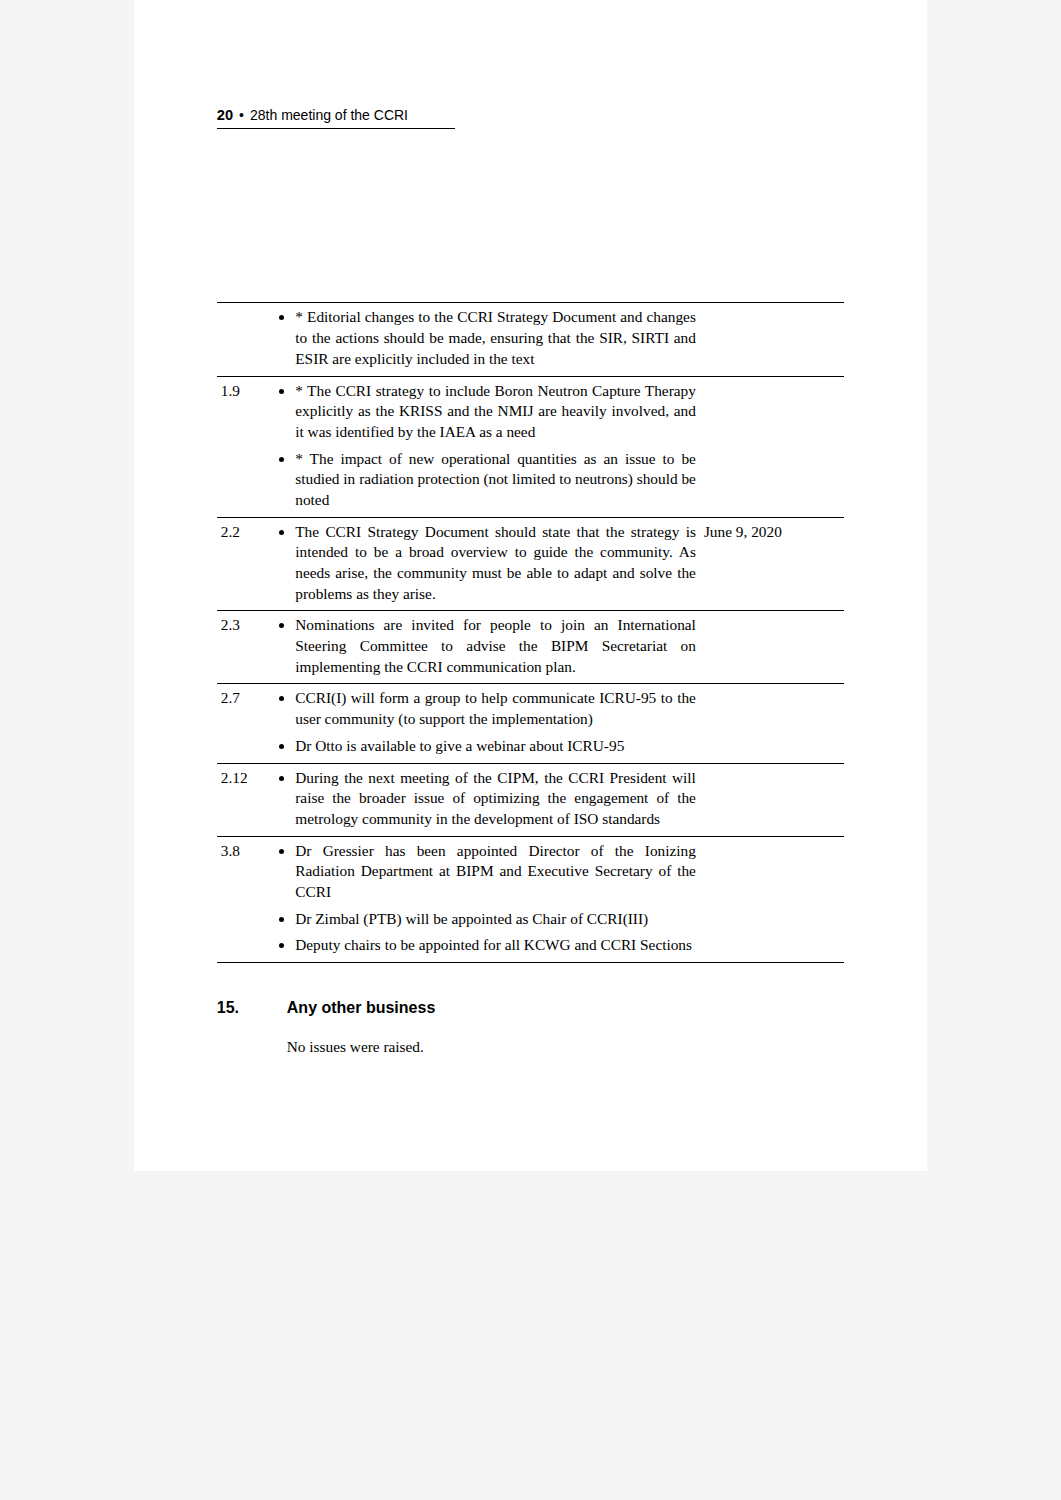20•28th meeting of the CCRI
| | * Editorial changes to the CCRI Strategy Document and changes to the actions should be made, ensuring that the SIR, SIRTI and ESIR are explicitly included in the text | |
| 1.9 | * The CCRI strategy to include Boron Neutron Capture Therapy explicitly as the KRISS and the NMIJ are heavily involved, and it was identified by the IAEA as a need * The impact of new operational quantities as an issue to be studied in radiation protection (not limited to neutrons) should be noted | |
| 2.2 | The CCRI Strategy Document should state that the strategy is intended to be a broad overview to guide the community. As needs arise, the community must be able to adapt and solve the problems as they arise. | June 9, 2020 |
| 2.3 | Nominations are invited for people to join an International Steering Committee to advise the BIPM Secretariat on implementing the CCRI communication plan. | |
| 2.7 | CCRI(I) will form a group to help communicate ICRU-95 to the user community (to support the implementation) Dr Otto is available to give a webinar about ICRU-95 | |
| 2.12 | During the next meeting of the CIPM, the CCRI President will raise the broader issue of optimizing the engagement of the metrology community in the development of ISO standards | |
| 3.8 | Dr Gressier has been appointed Director of the Ionizing Radiation Department at BIPM and Executive Secretary of the CCRI Dr Zimbal (PTB) will be appointed as Chair of CCRI(III) Deputy chairs to be appointed for all KCWG and CCRI Sections | |
15. Any other business
No issues were raised.